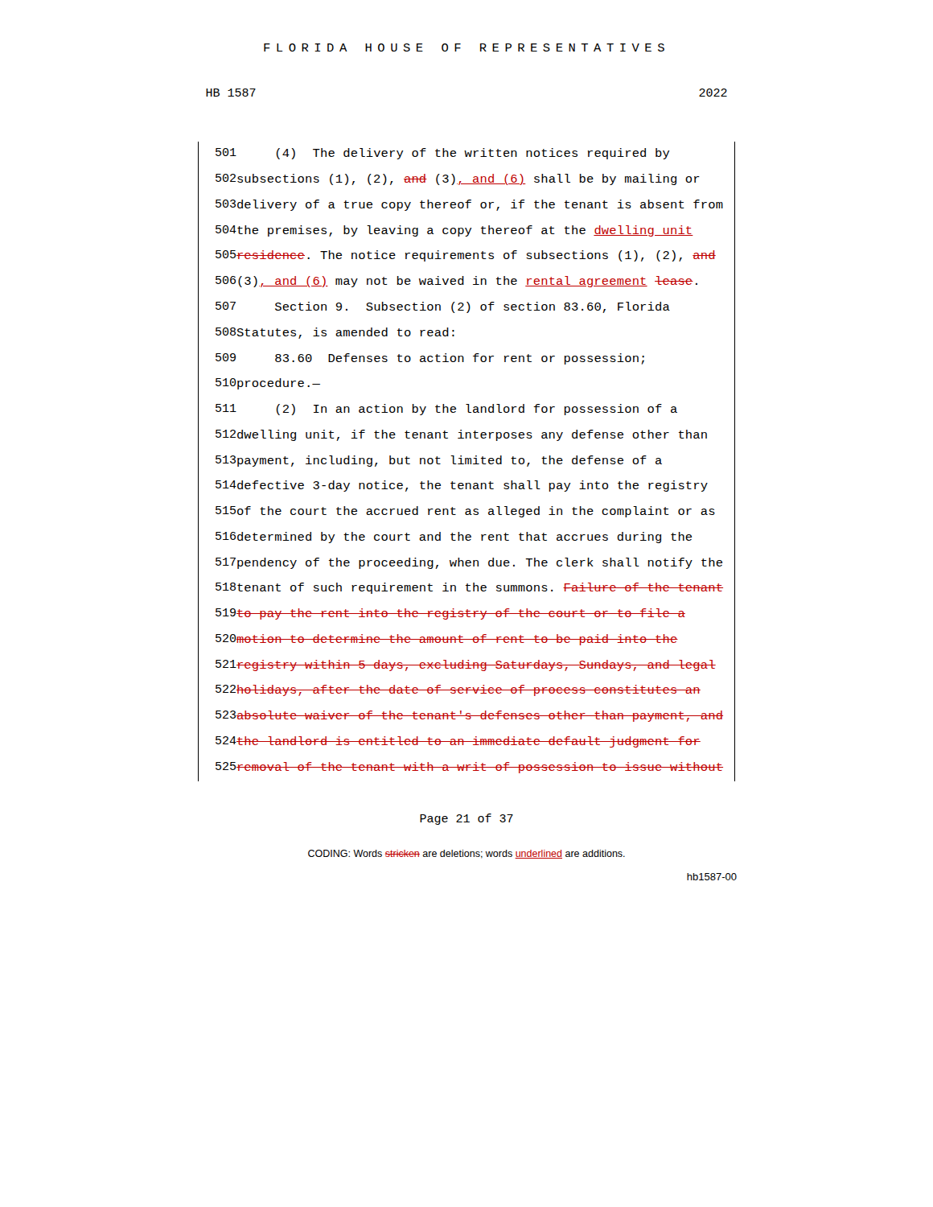FLORIDA HOUSE OF REPRESENTATIVES
HB 1587 2022
| 501 | (4) The delivery of the written notices required by |
| 502 | subsections (1), (2), and (3) , and (6) shall be by mailing or |
| 503 | delivery of a true copy thereof or, if the tenant is absent from |
| 504 | the premises, by leaving a copy thereof at the dwelling unit |
| 505 | residence . The notice requirements of subsections (1), (2), and |
| 506 | (3) , and (6) may not be waived in the rental agreement lease . |
| 507 | Section 9. Subsection (2) of section 83.60, Florida |
| 508 | Statutes, is amended to read: |
| 509 | 83.60 Defenses to action for rent or possession; |
| 510 | procedure.— |
| 511 | (2) In an action by the landlord for possession of a |
| 512 | dwelling unit, if the tenant interposes any defense other than |
| 513 | payment, including, but not limited to, the defense of a |
| 514 | defective 3-day notice, the tenant shall pay into the registry |
| 515 | of the court the accrued rent as alleged in the complaint or as |
| 516 | determined by the court and the rent that accrues during the |
| 517 | pendency of the proceeding, when due. The clerk shall notify the |
| 518 | tenant of such requirement in the summons. Failure of the tenant |
| 519 | to pay the rent into the registry of the court or to file a |
| 520 | motion to determine the amount of rent to be paid into the |
| 521 | registry within 5 days, excluding Saturdays, Sundays, and legal |
| 522 | holidays, after the date of service of process constitutes an |
| 523 | absolute waiver of the tenant's defenses other than payment, and |
| 524 | the landlord is entitled to an immediate default judgment for |
| 525 | removal of the tenant with a writ of possession to issue without |
Page 21 of 37
CODING: Words stricken are deletions; words underlined are additions.
hb1587-00